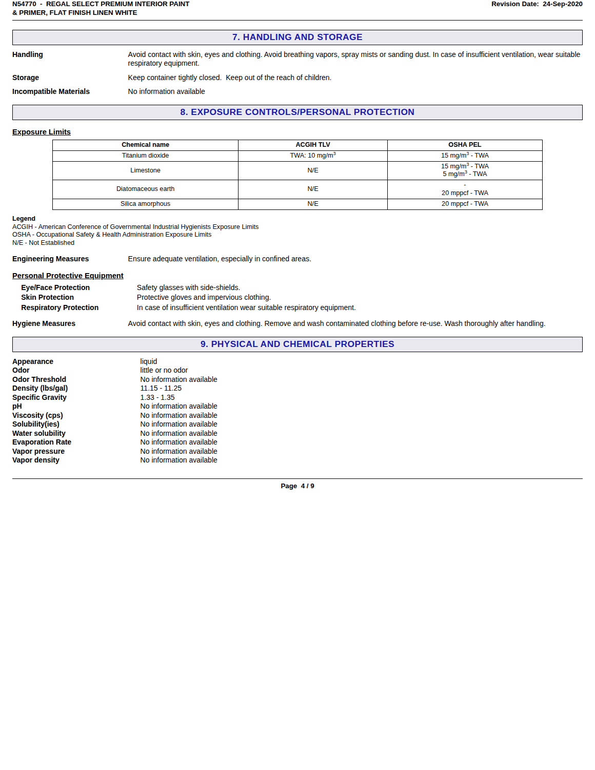N54770 - REGAL SELECT PREMIUM INTERIOR PAINT
& PRIMER, FLAT FINISH LINEN WHITE
Revision Date: 24-Sep-2020
7. HANDLING AND STORAGE
Handling
Avoid contact with skin, eyes and clothing. Avoid breathing vapors, spray mists or sanding dust. In case of insufficient ventilation, wear suitable respiratory equipment.
Storage
Keep container tightly closed. Keep out of the reach of children.
Incompatible Materials
No information available
8. EXPOSURE CONTROLS/PERSONAL PROTECTION
Exposure Limits
| Chemical name | ACGIH TLV | OSHA PEL |
| --- | --- | --- |
| Titanium dioxide | TWA: 10 mg/m 3 | 15 mg/m 3 - TWA |
| Limestone | N/E | 15 mg/m 3 - TWA 5 mg/m 3 - TWA |
| Diatomaceous earth | N/E | - 20 mppcf - TWA |
| Silica amorphous | N/E | 20 mppcf - TWA |
Legend
ACGIH - American Conference of Governmental Industrial Hygienists Exposure Limits
OSHA - Occupational Safety & Health Administration Exposure Limits
N/E - Not Established
Engineering Measures
Ensure adequate ventilation, especially in confined areas.
Personal Protective Equipment
Eye/Face Protection
Safety glasses with side-shields.
Skin Protection
Protective gloves and impervious clothing.
Respiratory Protection
In case of insufficient ventilation wear suitable respiratory equipment.
Hygiene Measures
Avoid contact with skin, eyes and clothing. Remove and wash contaminated clothing before re-use. Wash thoroughly after handling.
9. PHYSICAL AND CHEMICAL PROPERTIES
Appearance
liquid
Odor
little or no odor
Odor Threshold
No information available
Density (lbs/gal)
11.15 - 11.25
Specific Gravity
1.33 - 1.35
pH
No information available
Viscosity (cps)
No information available
Solubility(ies)
No information available
Water solubility
No information available
Evaporation Rate
No information available
Vapor pressure
No information available
Vapor density
No information available
Page 4 / 9